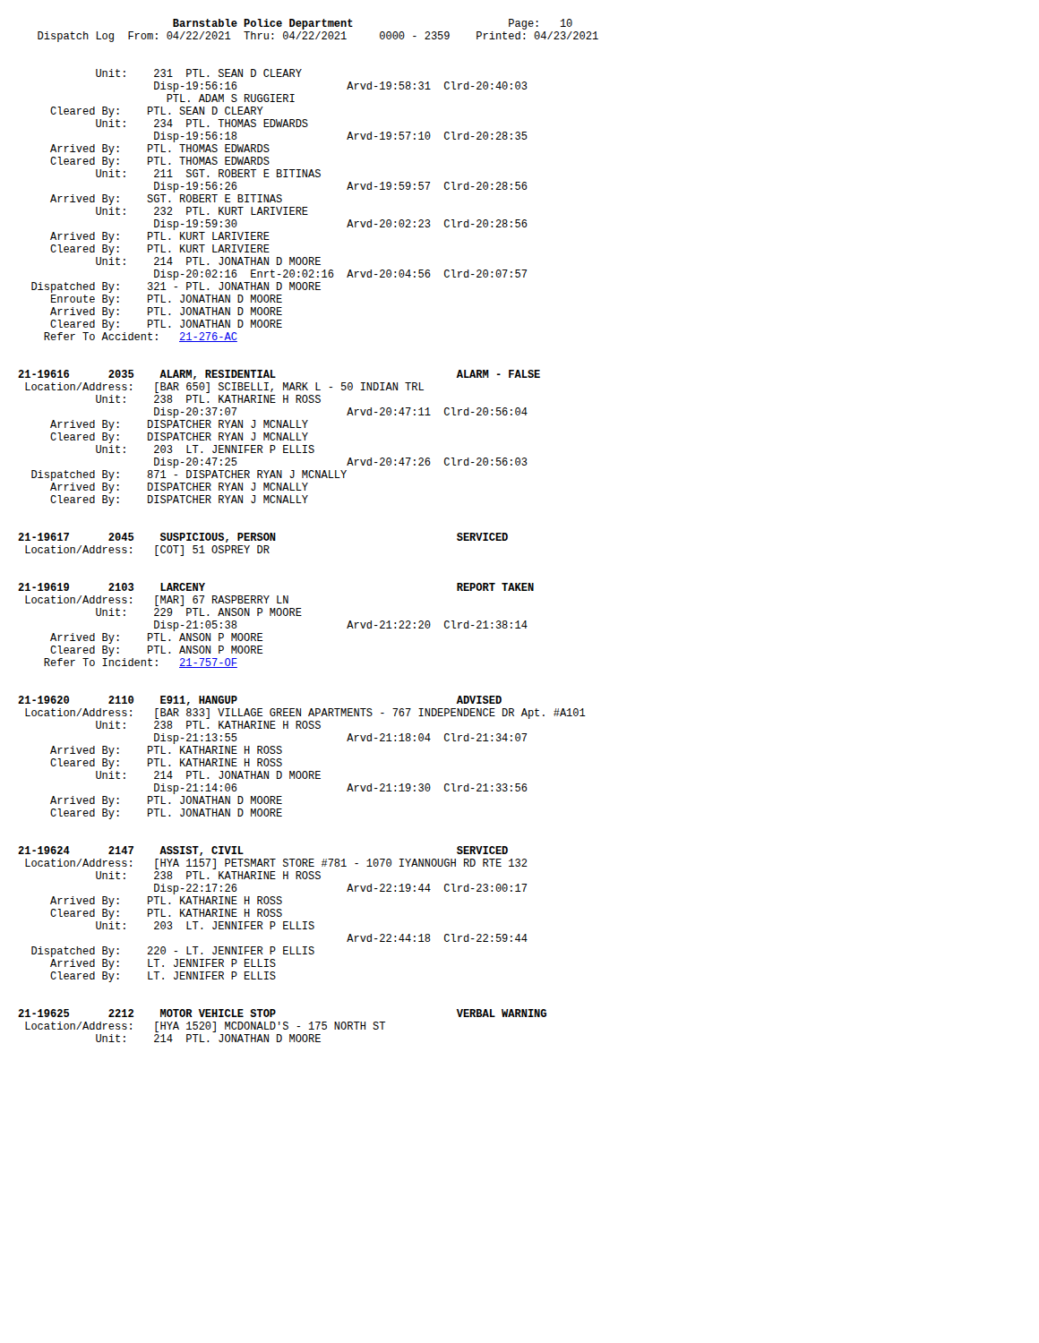Barnstable Police Department                        Page:   10
   Dispatch Log  From: 04/22/2021  Thru: 04/22/2021     0000 - 2359    Printed: 04/23/2021


            Unit:    231  PTL. SEAN D CLEARY
                     Disp-19:56:16                 Arvd-19:58:31  Clrd-20:40:03
                       PTL. ADAM S RUGGIERI
     Cleared By:    PTL. SEAN D CLEARY
            Unit:    234  PTL. THOMAS EDWARDS
                     Disp-19:56:18                 Arvd-19:57:10  Clrd-20:28:35
     Arrived By:    PTL. THOMAS EDWARDS
     Cleared By:    PTL. THOMAS EDWARDS
            Unit:    211  SGT. ROBERT E BITINAS
                     Disp-19:56:26                 Arvd-19:59:57  Clrd-20:28:56
     Arrived By:    SGT. ROBERT E BITINAS
            Unit:    232  PTL. KURT LARIVIERE
                     Disp-19:59:30                 Arvd-20:02:23  Clrd-20:28:56
     Arrived By:    PTL. KURT LARIVIERE
     Cleared By:    PTL. KURT LARIVIERE
            Unit:    214  PTL. JONATHAN D MOORE
                     Disp-20:02:16  Enrt-20:02:16  Arvd-20:04:56  Clrd-20:07:57
  Dispatched By:    321 - PTL. JONATHAN D MOORE
     Enroute By:    PTL. JONATHAN D MOORE
     Arrived By:    PTL. JONATHAN D MOORE
     Cleared By:    PTL. JONATHAN D MOORE
    Refer To Accident:   21-276-AC


21-19616      2035    ALARM, RESIDENTIAL                            ALARM - FALSE
 Location/Address:   [BAR 650] SCIBELLI, MARK L - 50 INDIAN TRL
            Unit:    238  PTL. KATHARINE H ROSS
                     Disp-20:37:07                 Arvd-20:47:11  Clrd-20:56:04
     Arrived By:    DISPATCHER RYAN J MCNALLY
     Cleared By:    DISPATCHER RYAN J MCNALLY
            Unit:    203  LT. JENNIFER P ELLIS
                     Disp-20:47:25                 Arvd-20:47:26  Clrd-20:56:03
  Dispatched By:    871 - DISPATCHER RYAN J MCNALLY
     Arrived By:    DISPATCHER RYAN J MCNALLY
     Cleared By:    DISPATCHER RYAN J MCNALLY


21-19617      2045    SUSPICIOUS, PERSON                            SERVICED
 Location/Address:   [COT] 51 OSPREY DR


21-19619      2103    LARCENY                                       REPORT TAKEN
 Location/Address:   [MAR] 67 RASPBERRY LN
            Unit:    229  PTL. ANSON P MOORE
                     Disp-21:05:38                 Arvd-21:22:20  Clrd-21:38:14
     Arrived By:    PTL. ANSON P MOORE
     Cleared By:    PTL. ANSON P MOORE
    Refer To Incident:   21-757-OF


21-19620      2110    E911, HANGUP                                  ADVISED
 Location/Address:   [BAR 833] VILLAGE GREEN APARTMENTS - 767 INDEPENDENCE DR Apt. #A101
            Unit:    238  PTL. KATHARINE H ROSS
                     Disp-21:13:55                 Arvd-21:18:04  Clrd-21:34:07
     Arrived By:    PTL. KATHARINE H ROSS
     Cleared By:    PTL. KATHARINE H ROSS
            Unit:    214  PTL. JONATHAN D MOORE
                     Disp-21:14:06                 Arvd-21:19:30  Clrd-21:33:56
     Arrived By:    PTL. JONATHAN D MOORE
     Cleared By:    PTL. JONATHAN D MOORE


21-19624      2147    ASSIST, CIVIL                                 SERVICED
 Location/Address:   [HYA 1157] PETSMART STORE #781 - 1070 IYANNOUGH RD RTE 132
            Unit:    238  PTL. KATHARINE H ROSS
                     Disp-22:17:26                 Arvd-22:19:44  Clrd-23:00:17
     Arrived By:    PTL. KATHARINE H ROSS
     Cleared By:    PTL. KATHARINE H ROSS
            Unit:    203  LT. JENNIFER P ELLIS
                                                   Arvd-22:44:18  Clrd-22:59:44
  Dispatched By:    220 - LT. JENNIFER P ELLIS
     Arrived By:    LT. JENNIFER P ELLIS
     Cleared By:    LT. JENNIFER P ELLIS


21-19625      2212    MOTOR VEHICLE STOP                            VERBAL WARNING
 Location/Address:   [HYA 1520] MCDONALD'S - 175 NORTH ST
            Unit:    214  PTL. JONATHAN D MOORE